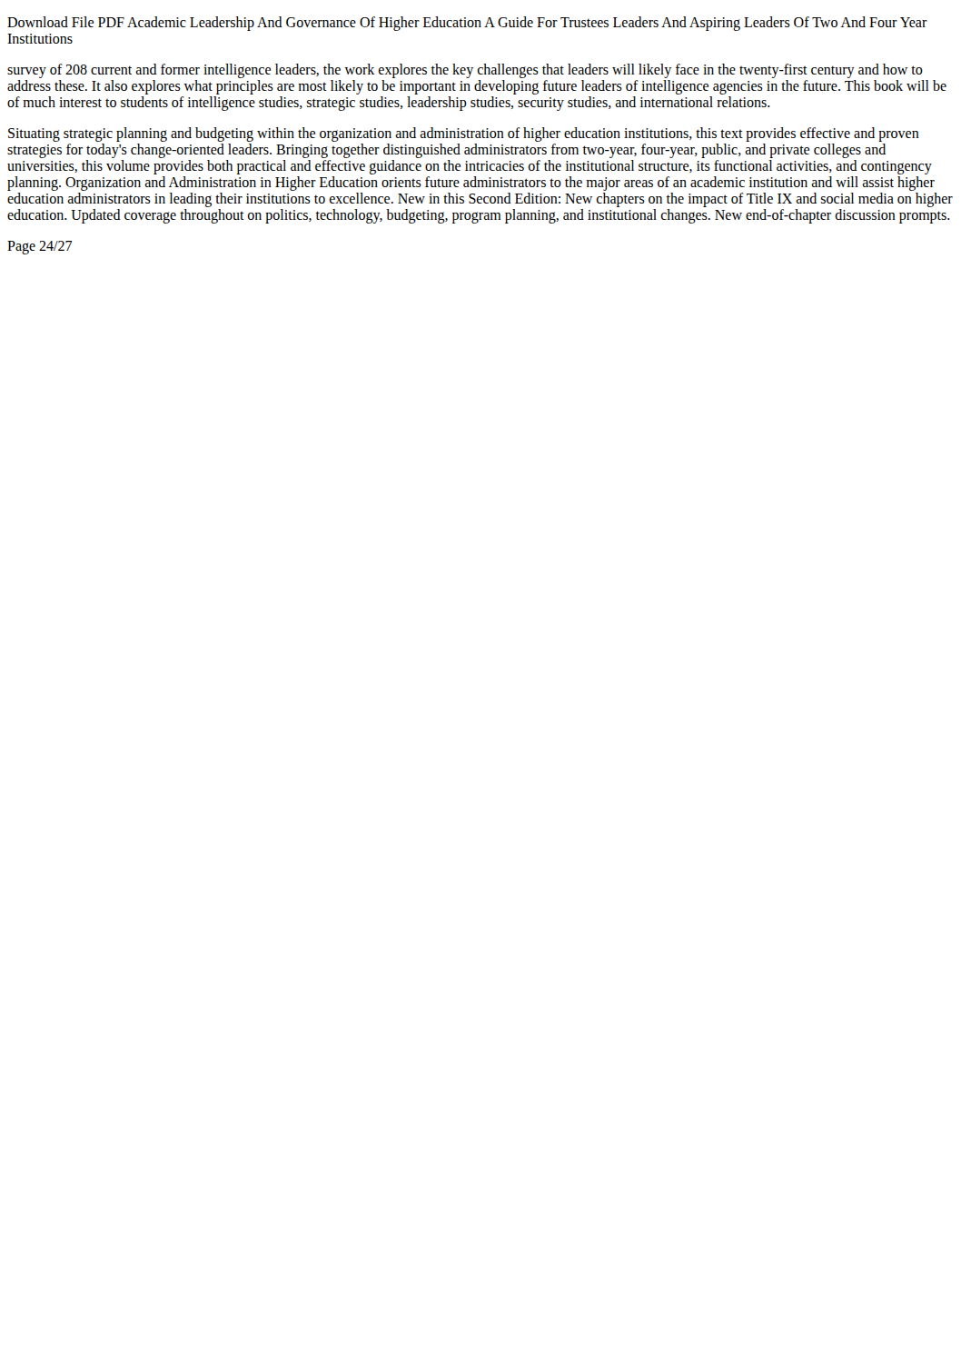Download File PDF Academic Leadership And Governance Of Higher Education A Guide For Trustees Leaders And Aspiring Leaders Of Two And Four Year Institutions
survey of 208 current and former intelligence leaders, the work explores the key challenges that leaders will likely face in the twenty-first century and how to address these. It also explores what principles are most likely to be important in developing future leaders of intelligence agencies in the future. This book will be of much interest to students of intelligence studies, strategic studies, leadership studies, security studies, and international relations.
Situating strategic planning and budgeting within the organization and administration of higher education institutions, this text provides effective and proven strategies for today's change-oriented leaders. Bringing together distinguished administrators from two-year, four-year, public, and private colleges and universities, this volume provides both practical and effective guidance on the intricacies of the institutional structure, its functional activities, and contingency planning. Organization and Administration in Higher Education orients future administrators to the major areas of an academic institution and will assist higher education administrators in leading their institutions to excellence. New in this Second Edition: New chapters on the impact of Title IX and social media on higher education. Updated coverage throughout on politics, technology, budgeting, program planning, and institutional changes. New end-of-chapter discussion prompts.
Page 24/27